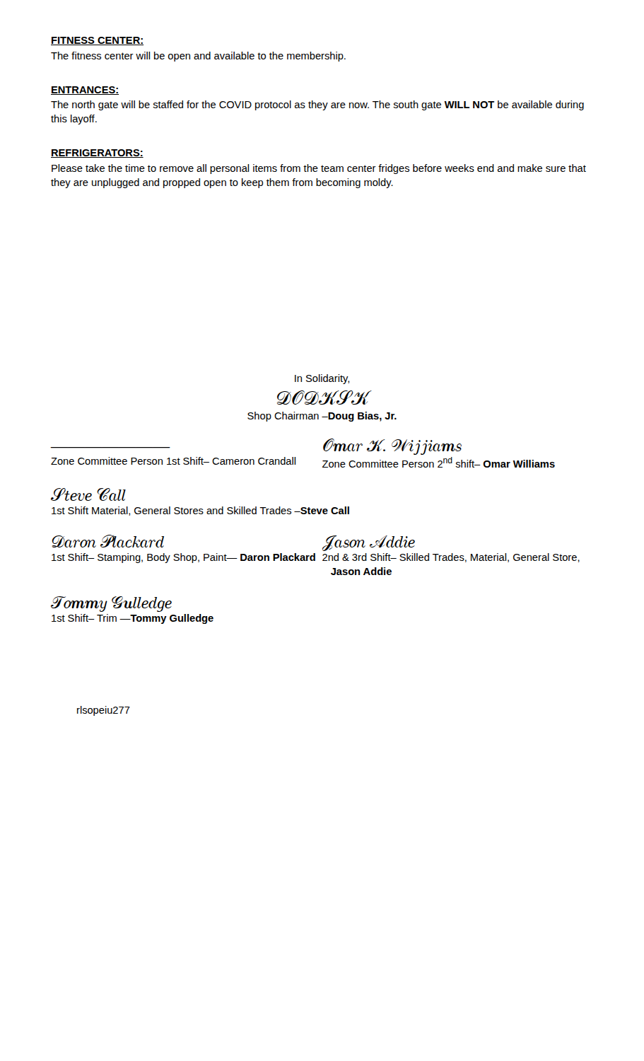FITNESS CENTER:
The fitness center will be open and available to the membership.
ENTRANCES:
The north gate will be staffed for the COVID protocol as they are now. The south gate WILL NOT be available during this layoff.
REFRIGERATORS:
Please take the time to remove all personal items from the team center fridges before weeks end and make sure that they are unplugged and propped open to keep them from becoming moldy.
In Solidarity,
𝒟𝒪𝒟𝒦𝒮𝒦
Shop Chairman –Doug Bias, Jr.
| ——————— Zone Committee Person 1st Shift– Cameron Crandall | 𝒪𝒎𝑎𝑟 𝒦. 𝒲𝑖𝑗𝑗𝑖𝑎𝒎𝑠 Zone Committee Person 2 nd shift– Omar Williams |
| 𝒮𝑡𝑒𝑣𝑒 𝒞𝑎𝑙𝑙 1st Shift Material, General Stores and Skilled Trades – Steve Call |
| 𝒟𝑎𝑟𝑜𝑛 𝒫𝑙𝑎𝑐𝑘𝑎𝑟𝑑 1st Shift– Stamping, Body Shop, Paint— Daron Plackard | 𝒥𝑎𝑠𝑜𝑛 𝒜𝑑𝑑𝑖𝑒 2nd & 3rd Shift– Skilled Trades, Material, General Store, Jason Addie |
| 𝒯𝑜𝒎𝒎𝑦 𝒢𝒖𝑙𝑙𝑒𝑑𝑔𝑒 1st Shift– Trim — Tommy Gulledge |
rlsopeiu277